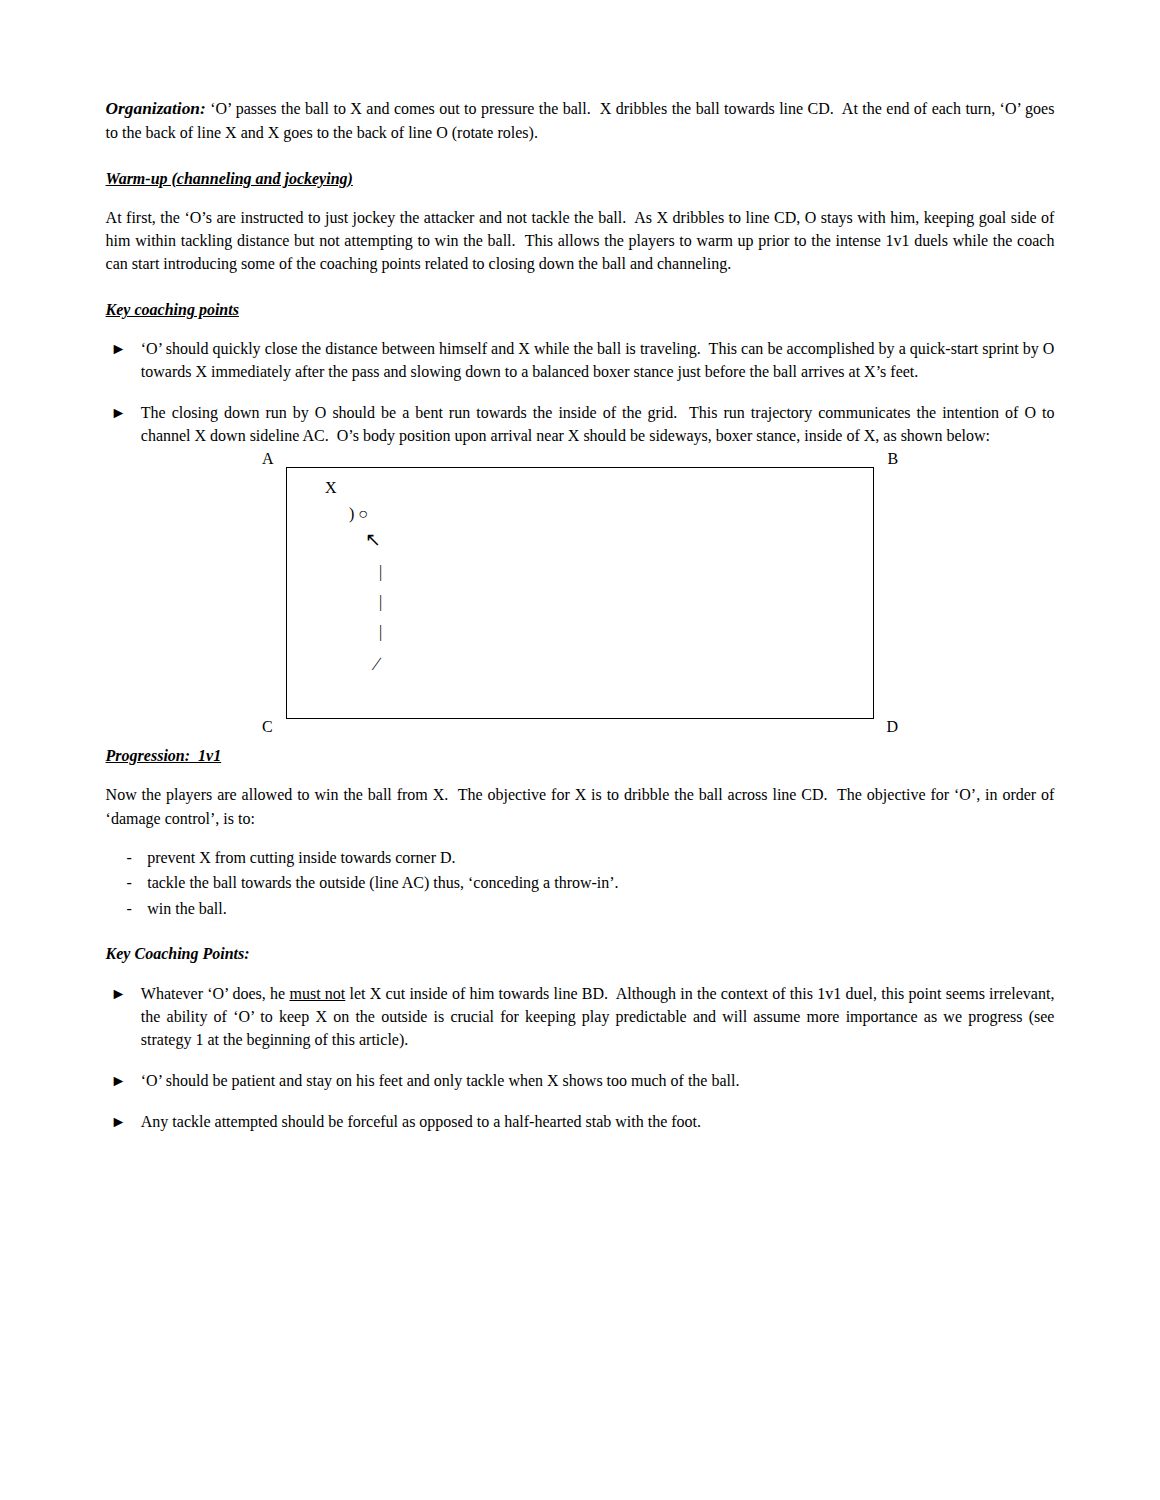Organization: ‘O’ passes the ball to X and comes out to pressure the ball. X dribbles the ball towards line CD. At the end of each turn, ‘O’ goes to the back of line X and X goes to the back of line O (rotate roles).
Warm-up (channeling and jockeying)
At first, the ‘O’s are instructed to just jockey the attacker and not tackle the ball. As X dribbles to line CD, O stays with him, keeping goal side of him within tackling distance but not attempting to win the ball. This allows the players to warm up prior to the intense 1v1 duels while the coach can start introducing some of the coaching points related to closing down the ball and channeling.
Key coaching points
‘O’ should quickly close the distance between himself and X while the ball is traveling. This can be accomplished by a quick-start sprint by O towards X immediately after the pass and slowing down to a balanced boxer stance just before the ball arrives at X’s feet.
The closing down run by O should be a bent run towards the inside of the grid. This run trajectory communicates the intention of O to channel X down sideline AC. O’s body position upon arrival near X should be sideways, boxer stance, inside of X, as shown below:
A B C D
X ) ○ ↖ | | | ∕
Progression: 1v1
Now the players are allowed to win the ball from X. The objective for X is to dribble the ball across line CD. The objective for ‘O’, in order of ‘damage control’, is to:
prevent X from cutting inside towards corner D.
tackle the ball towards the outside (line AC) thus, ‘conceding a throw-in’.
win the ball.
Key Coaching Points:
Whatever ‘O’ does, he must not let X cut inside of him towards line BD. Although in the context of this 1v1 duel, this point seems irrelevant, the ability of ‘O’ to keep X on the outside is crucial for keeping play predictable and will assume more importance as we progress (see strategy 1 at the beginning of this article).
‘O’ should be patient and stay on his feet and only tackle when X shows too much of the ball.
Any tackle attempted should be forceful as opposed to a half-hearted stab with the foot.